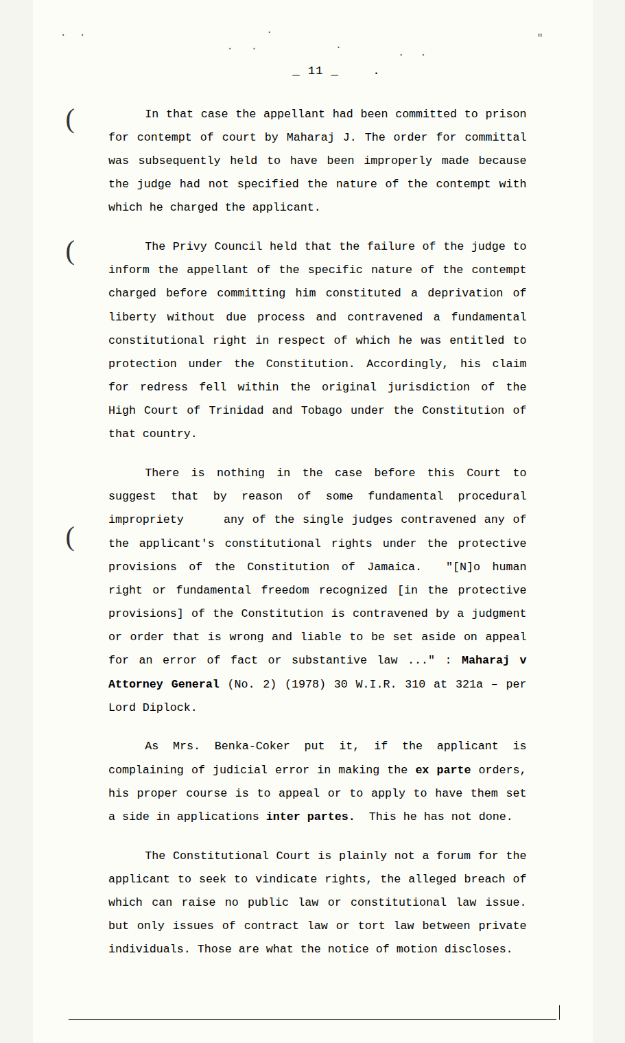. .
.
. .
.
. .
"
(
(
(
_ 11 _ .
In that case the appellant had been committed to prison for contempt of court by Maharaj J. The order for committal was subsequently held to have been improperly made because the judge had not specified the nature of the contempt with which he charged the applicant.
The Privy Council held that the failure of the judge to inform the appellant of the specific nature of the contempt charged before committing him constituted a deprivation of liberty without due process and contravened a fundamental constitutional right in respect of which he was entitled to protection under the Constitution. Accordingly, his claim for redress fell within the original jurisdiction of the High Court of Trinidad and Tobago under the Constitution of that country.
There is nothing in the case before this Court to suggest that by reason of some fundamental procedural impropriety any of the single judges contravened any of the applicant's constitutional rights under the protective provisions of the Constitution of Jamaica. "[N]o human right or fundamental freedom recognized [in the protective provisions] of the Constitution is contravened by a judgment or order that is wrong and liable to be set aside on appeal for an error of fact or substantive law ..." : Maharaj v Attorney General (No. 2) (1978) 30 W.I.R. 310 at 321a – per Lord Diplock.
As Mrs. Benka-Coker put it, if the applicant is complaining of judicial error in making the ex parte orders, his proper course is to appeal or to apply to have them set a side in applications inter partes. This he has not done.
The Constitutional Court is plainly not a forum for the applicant to seek to vindicate rights, the alleged breach of which can raise no public law or constitutional law issue. but only issues of contract law or tort law between private individuals. Those are what the notice of motion discloses.